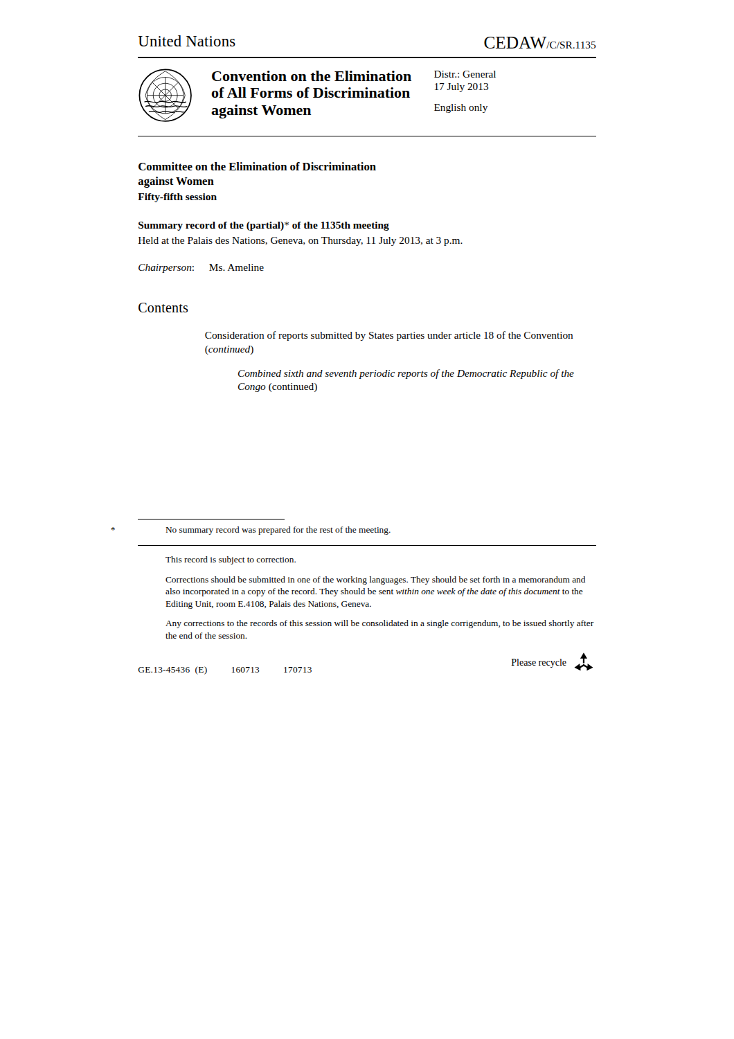United Nations
CEDAW/C/SR.1135
Convention on the Elimination
of All Forms of Discrimination
against Women
Distr.: General
17 July 2013
English only
Committee on the Elimination of Discrimination
against Women
Fifty-fifth session
Summary record of the (partial)* of the 1135th meeting
Held at the Palais des Nations, Geneva, on Thursday, 11 July 2013, at 3 p.m.
Chairperson:Ms. Ameline
Contents
Consideration of reports submitted by States parties under article 18 of the Convention (continued)
Combined sixth and seventh periodic reports of the Democratic Republic of the Congo (continued)
*No summary record was prepared for the rest of the meeting.
This record is subject to correction.
Corrections should be submitted in one of the working languages. They should be set forth in a memorandum and also incorporated in a copy of the record. They should be sent within one week of the date of this document to the Editing Unit, room E.4108, Palais des Nations, Geneva.
Any corrections to the records of this session will be consolidated in a single corrigendum, to be issued shortly after the end of the session.
GE.13-45436 (E) 160713 170713
Please recycle